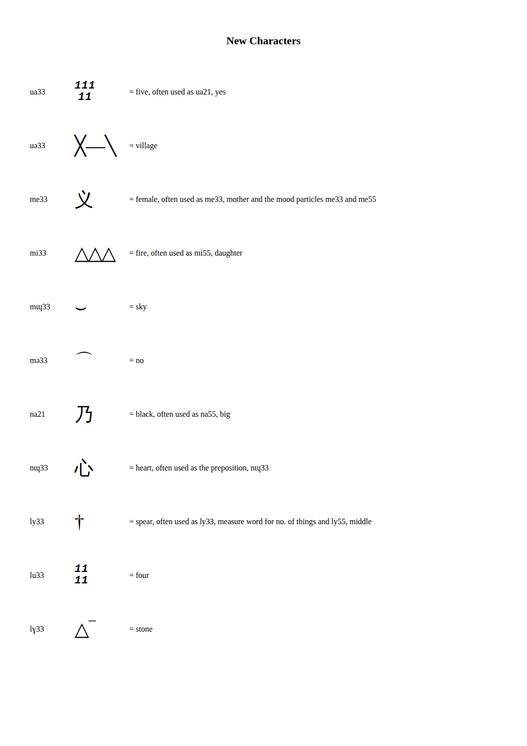New Characters
ua33
111
11
= five, often used as ua21, yes
uə33
╳—╲
= village
me33
义
= female, often used as me33, mother and the mood particles me33 and me55
mi33
△△△
= fire, often used as mi55, daughter
mɰ33
⌣
= sky
mə33
⌒
= no
na21
乃
= black, often used as na55, big
nɰ33
心
= heart, often used as the preposition, nɰ33
ly33
†
= spear, often used as ly33, measure word for no. of things and ly55, middle
lu33
11
11
= four
lɣ33
△‾
= stone